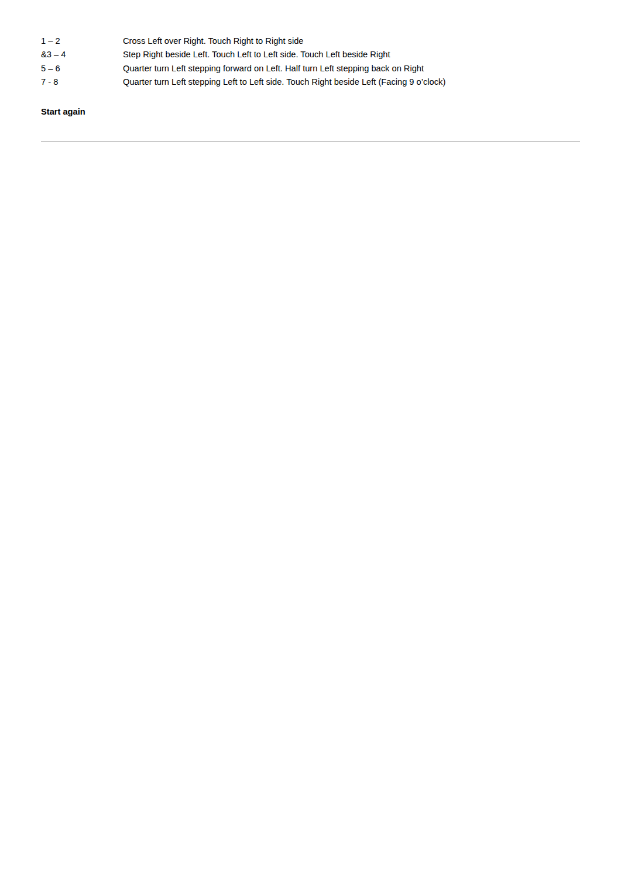| 1 – 2 | Cross Left over Right. Touch Right to Right side |
| &3 – 4 | Step Right beside Left. Touch Left to Left side. Touch Left beside Right |
| 5 – 6 | Quarter turn Left stepping forward on Left. Half turn Left stepping back on Right |
| 7 - 8 | Quarter turn Left stepping Left to Left side. Touch Right beside Left (Facing 9 o’clock) |
Start again